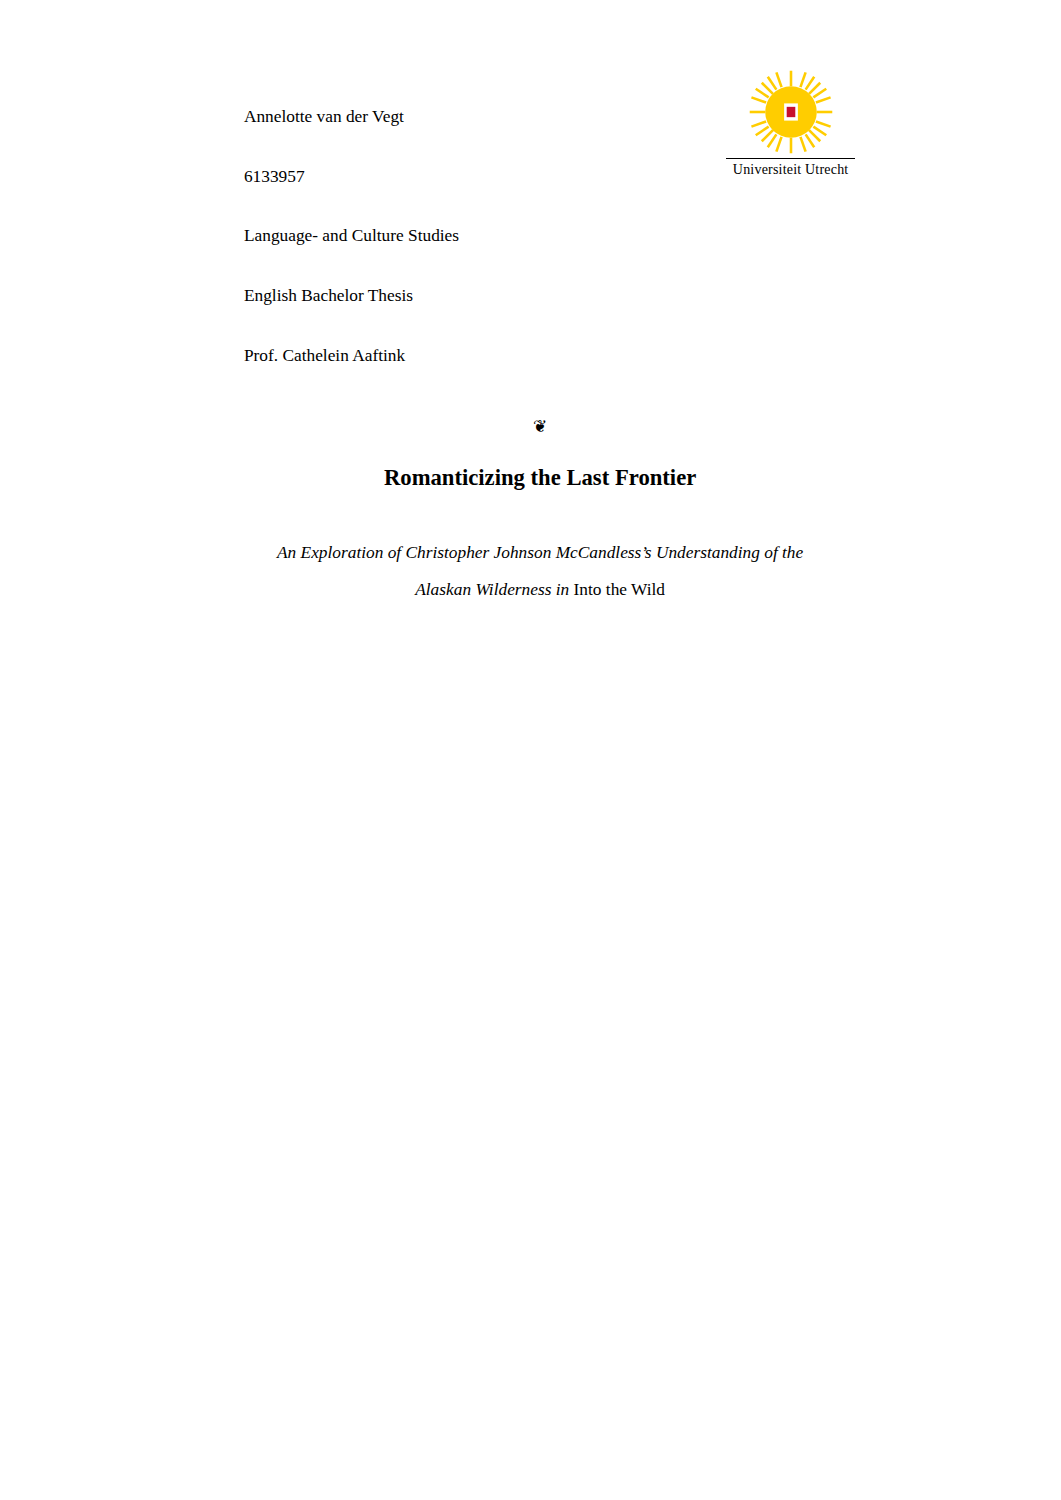Universiteit Utrecht
Annelotte van der Vegt
6133957
Language- and Culture Studies
English Bachelor Thesis
Prof. Cathelein Aaftink
❦
Romanticizing the Last Frontier
An Exploration of Christopher Johnson McCandless’s Understanding of the Alaskan Wilderness in Into the Wild